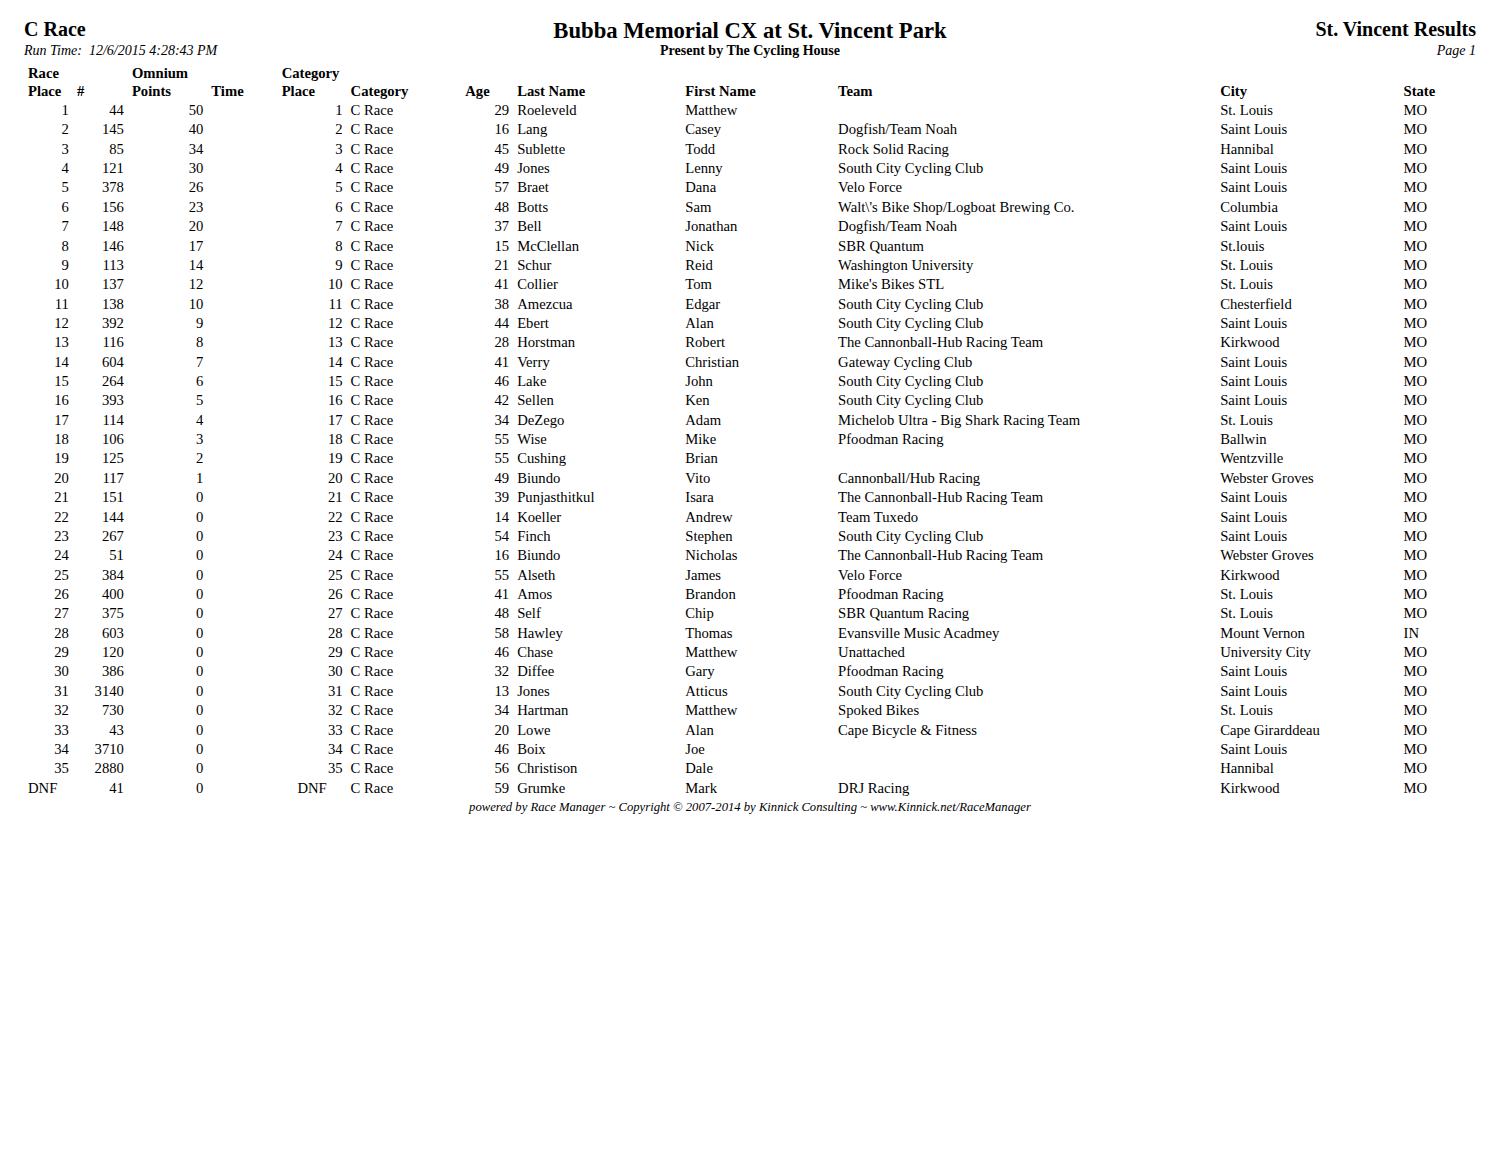C Race St. Vincent Results
Bubba Memorial CX at St. Vincent Park
Run Time: 12/6/2015 4:28:43 PM Page 1
Present by The Cycling House
| Race | | Omnium | | Category | | | | | | | |
| --- | --- | --- | --- | --- | --- | --- | --- | --- | --- | --- | --- |
| Place | # | Points | Time | Place | Category | Age | Last Name | First Name | Team | City | State |
| 1 | 44 | 50 | | 1 | C Race | 29 | Roeleveld | Matthew | | St. Louis | MO |
| 2 | 145 | 40 | | 2 | C Race | 16 | Lang | Casey | Dogfish/Team Noah | Saint Louis | MO |
| 3 | 85 | 34 | | 3 | C Race | 45 | Sublette | Todd | Rock Solid Racing | Hannibal | MO |
| 4 | 121 | 30 | | 4 | C Race | 49 | Jones | Lenny | South City Cycling Club | Saint Louis | MO |
| 5 | 378 | 26 | | 5 | C Race | 57 | Braet | Dana | Velo Force | Saint Louis | MO |
| 6 | 156 | 23 | | 6 | C Race | 48 | Botts | Sam | Walt\'s Bike Shop/Logboat Brewing Co. | Columbia | MO |
| 7 | 148 | 20 | | 7 | C Race | 37 | Bell | Jonathan | Dogfish/Team Noah | Saint Louis | MO |
| 8 | 146 | 17 | | 8 | C Race | 15 | McClellan | Nick | SBR Quantum | St.louis | MO |
| 9 | 113 | 14 | | 9 | C Race | 21 | Schur | Reid | Washington University | St. Louis | MO |
| 10 | 137 | 12 | | 10 | C Race | 41 | Collier | Tom | Mike's Bikes STL | St. Louis | MO |
| 11 | 138 | 10 | | 11 | C Race | 38 | Amezcua | Edgar | South City Cycling Club | Chesterfield | MO |
| 12 | 392 | 9 | | 12 | C Race | 44 | Ebert | Alan | South City Cycling Club | Saint Louis | MO |
| 13 | 116 | 8 | | 13 | C Race | 28 | Horstman | Robert | The Cannonball-Hub Racing Team | Kirkwood | MO |
| 14 | 604 | 7 | | 14 | C Race | 41 | Verry | Christian | Gateway Cycling Club | Saint Louis | MO |
| 15 | 264 | 6 | | 15 | C Race | 46 | Lake | John | South City Cycling Club | Saint Louis | MO |
| 16 | 393 | 5 | | 16 | C Race | 42 | Sellen | Ken | South City Cycling Club | Saint Louis | MO |
| 17 | 114 | 4 | | 17 | C Race | 34 | DeZego | Adam | Michelob Ultra - Big Shark Racing Team | St. Louis | MO |
| 18 | 106 | 3 | | 18 | C Race | 55 | Wise | Mike | Pfoodman Racing | Ballwin | MO |
| 19 | 125 | 2 | | 19 | C Race | 55 | Cushing | Brian | | Wentzville | MO |
| 20 | 117 | 1 | | 20 | C Race | 49 | Biundo | Vito | Cannonball/Hub Racing | Webster Groves | MO |
| 21 | 151 | 0 | | 21 | C Race | 39 | Punjasthitkul | Isara | The Cannonball-Hub Racing Team | Saint Louis | MO |
| 22 | 144 | 0 | | 22 | C Race | 14 | Koeller | Andrew | Team Tuxedo | Saint Louis | MO |
| 23 | 267 | 0 | | 23 | C Race | 54 | Finch | Stephen | South City Cycling Club | Saint Louis | MO |
| 24 | 51 | 0 | | 24 | C Race | 16 | Biundo | Nicholas | The Cannonball-Hub Racing Team | Webster Groves | MO |
| 25 | 384 | 0 | | 25 | C Race | 55 | Alseth | James | Velo Force | Kirkwood | MO |
| 26 | 400 | 0 | | 26 | C Race | 41 | Amos | Brandon | Pfoodman Racing | St. Louis | MO |
| 27 | 375 | 0 | | 27 | C Race | 48 | Self | Chip | SBR Quantum Racing | St. Louis | MO |
| 28 | 603 | 0 | | 28 | C Race | 58 | Hawley | Thomas | Evansville Music Acadmey | Mount Vernon | IN |
| 29 | 120 | 0 | | 29 | C Race | 46 | Chase | Matthew | Unattached | University City | MO |
| 30 | 386 | 0 | | 30 | C Race | 32 | Diffee | Gary | Pfoodman Racing | Saint Louis | MO |
| 31 | 3140 | 0 | | 31 | C Race | 13 | Jones | Atticus | South City Cycling Club | Saint Louis | MO |
| 32 | 730 | 0 | | 32 | C Race | 34 | Hartman | Matthew | Spoked Bikes | St. Louis | MO |
| 33 | 43 | 0 | | 33 | C Race | 20 | Lowe | Alan | Cape Bicycle & Fitness | Cape Girarddeau | MO |
| 34 | 3710 | 0 | | 34 | C Race | 46 | Boix | Joe | | Saint Louis | MO |
| 35 | 2880 | 0 | | 35 | C Race | 56 | Christison | Dale | | Hannibal | MO |
| DNF | 41 | 0 | | DNF | C Race | 59 | Grumke | Mark | DRJ Racing | Kirkwood | MO |
powered by Race Manager ~ Copyright © 2007-2014 by Kinnick Consulting ~ www.Kinnick.net/RaceManager